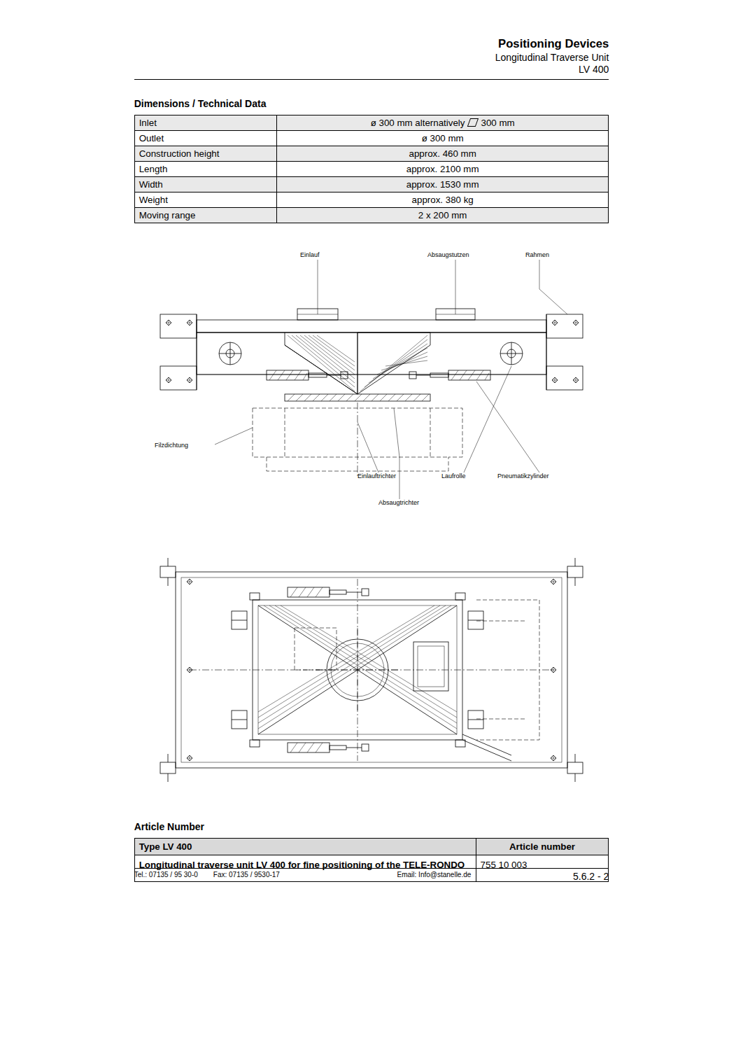Positioning Devices
Longitudinal Traverse Unit
LV 400
Dimensions / Technical Data
| Inlet | ø 300 mm alternatively 300 mm |
| Outlet | ø 300 mm |
| Construction height | approx. 460 mm |
| Length | approx. 2100 mm |
| Width | approx. 1530 mm |
| Weight | approx. 380 kg |
| Moving range | 2 x 200 mm |
Einlauf Absaugstutzen Rahmen Filzdichtung Einlauftrichter Laufrolle Pneumatikzylinder Absaugtrichter
Article Number
| Type LV 400 | Article number |
| --- | --- |
| Longitudinal traverse unit LV 400 for fine positioning of the TELE-RONDO | 755 10 003 |
Tel.: 07135 / 95 30-0 Fax: 07135 / 9530-17
Email: Info@stanelle.de
5.6.2 - 2